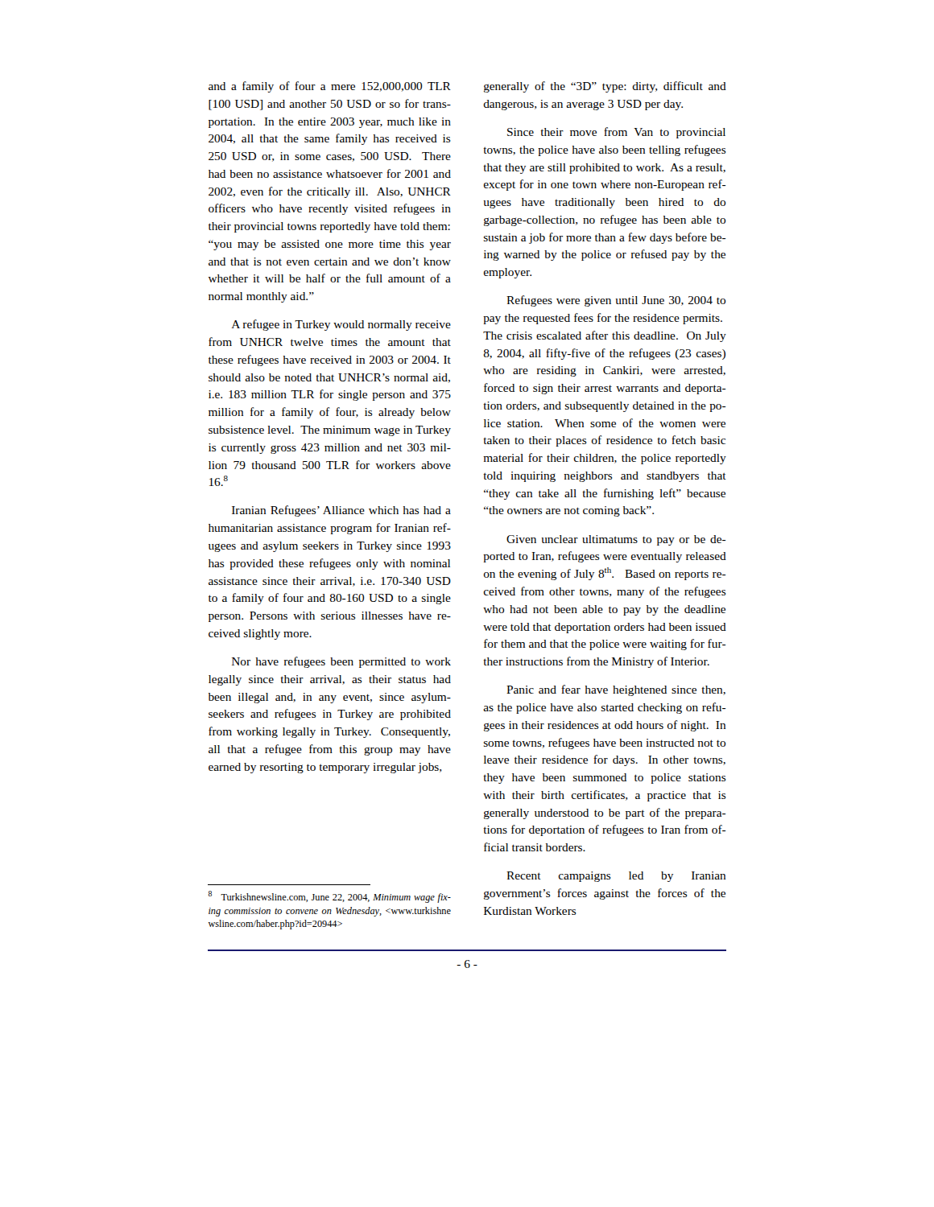and a family of four a mere 152,000,000 TLR [100 USD] and another 50 USD or so for transportation. In the entire 2003 year, much like in 2004, all that the same family has received is 250 USD or, in some cases, 500 USD. There had been no assistance whatsoever for 2001 and 2002, even for the critically ill. Also, UNHCR officers who have recently visited refugees in their provincial towns reportedly have told them: “you may be assisted one more time this year and that is not even certain and we don’t know whether it will be half or the full amount of a normal monthly aid.”
A refugee in Turkey would normally receive from UNHCR twelve times the amount that these refugees have received in 2003 or 2004. It should also be noted that UNHCR’s normal aid, i.e. 183 million TLR for single person and 375 million for a family of four, is already below subsistence level. The minimum wage in Turkey is currently gross 423 million and net 303 million 79 thousand 500 TLR for workers above 16.8
Iranian Refugees’ Alliance which has had a humanitarian assistance program for Iranian refugees and asylum seekers in Turkey since 1993 has provided these refugees only with nominal assistance since their arrival, i.e. 170-340 USD to a family of four and 80-160 USD to a single person. Persons with serious illnesses have received slightly more.
Nor have refugees been permitted to work legally since their arrival, as their status had been illegal and, in any event, since asylum-seekers and refugees in Turkey are prohibited from working legally in Turkey. Consequently, all that a refugee from this group may have earned by resorting to temporary irregular jobs,
8 Turkishnewsline.com, June 22, 2004, Minimum wage fixing commission to convene on Wednesday, <www.turkishnewsline.com/haber.php?id=20944>
generally of the “3D” type: dirty, difficult and dangerous, is an average 3 USD per day.
Since their move from Van to provincial towns, the police have also been telling refugees that they are still prohibited to work. As a result, except for in one town where non-European refugees have traditionally been hired to do garbage-collection, no refugee has been able to sustain a job for more than a few days before being warned by the police or refused pay by the employer.
Refugees were given until June 30, 2004 to pay the requested fees for the residence permits. The crisis escalated after this deadline. On July 8, 2004, all fifty-five of the refugees (23 cases) who are residing in Cankiri, were arrested, forced to sign their arrest warrants and deportation orders, and subsequently detained in the police station. When some of the women were taken to their places of residence to fetch basic material for their children, the police reportedly told inquiring neighbors and standbyers that “they can take all the furnishing left” because “the owners are not coming back”.
Given unclear ultimatums to pay or be deported to Iran, refugees were eventually released on the evening of July 8th. Based on reports received from other towns, many of the refugees who had not been able to pay by the deadline were told that deportation orders had been issued for them and that the police were waiting for further instructions from the Ministry of Interior.
Panic and fear have heightened since then, as the police have also started checking on refugees in their residences at odd hours of night. In some towns, refugees have been instructed not to leave their residence for days. In other towns, they have been summoned to police stations with their birth certificates, a practice that is generally understood to be part of the preparations for deportation of refugees to Iran from official transit borders.
Recent campaigns led by Iranian government’s forces against the forces of the Kurdistan Workers
- 6 -